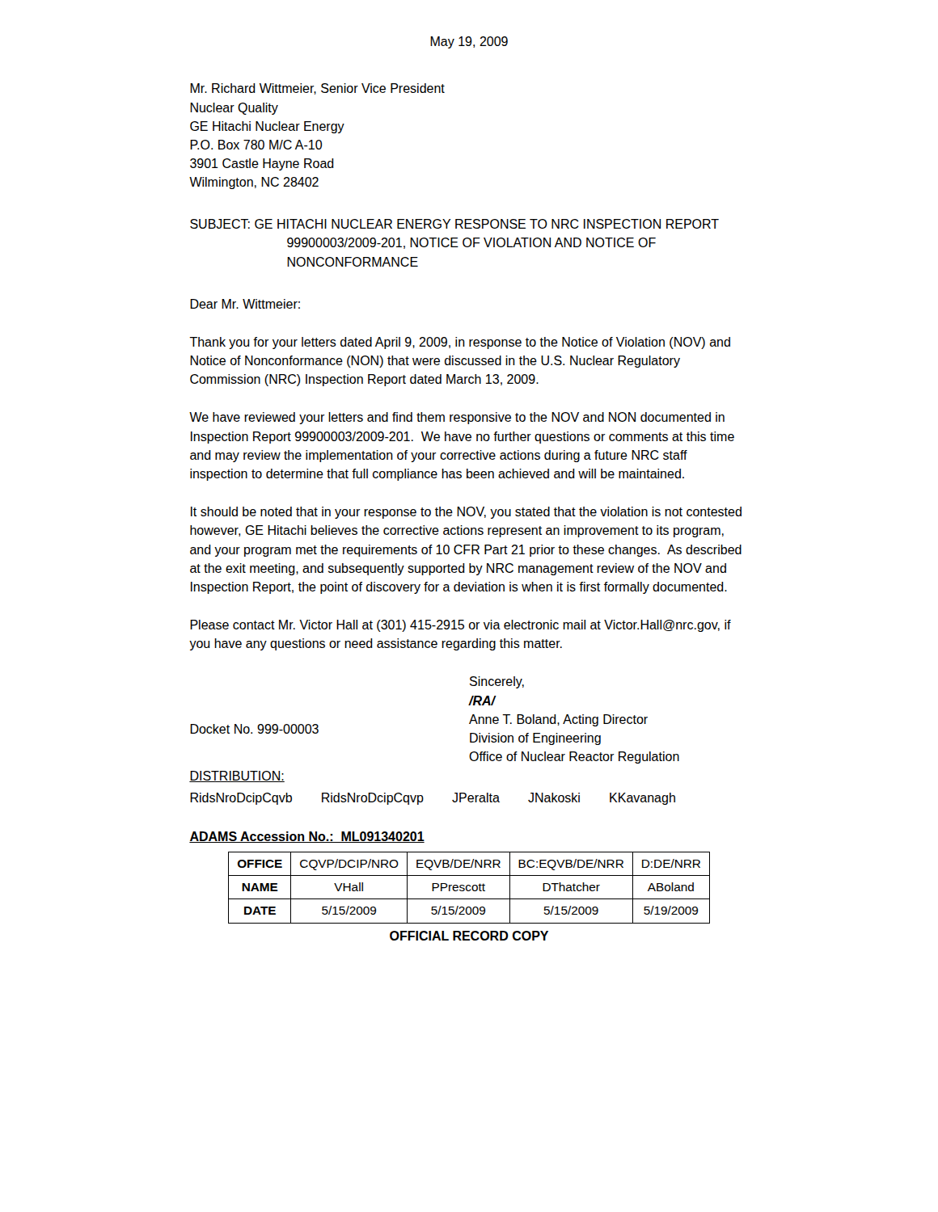May 19, 2009
Mr. Richard Wittmeier, Senior Vice President
Nuclear Quality
GE Hitachi Nuclear Energy
P.O. Box 780 M/C A-10
3901 Castle Hayne Road
Wilmington, NC 28402
SUBJECT: GE HITACHI NUCLEAR ENERGY RESPONSE TO NRC INSPECTION REPORT
99900003/2009-201, NOTICE OF VIOLATION AND NOTICE OF
NONCONFORMANCE
Dear Mr. Wittmeier:
Thank you for your letters dated April 9, 2009, in response to the Notice of Violation (NOV) and Notice of Nonconformance (NON) that were discussed in the U.S. Nuclear Regulatory Commission (NRC) Inspection Report dated March 13, 2009.
We have reviewed your letters and find them responsive to the NOV and NON documented in Inspection Report 99900003/2009-201. We have no further questions or comments at this time and may review the implementation of your corrective actions during a future NRC staff inspection to determine that full compliance has been achieved and will be maintained.
It should be noted that in your response to the NOV, you stated that the violation is not contested however, GE Hitachi believes the corrective actions represent an improvement to its program, and your program met the requirements of 10 CFR Part 21 prior to these changes. As described at the exit meeting, and subsequently supported by NRC management review of the NOV and Inspection Report, the point of discovery for a deviation is when it is first formally documented.
Please contact Mr. Victor Hall at (301) 415-2915 or via electronic mail at Victor.Hall@nrc.gov, if you have any questions or need assistance regarding this matter.
Sincerely,
/RA/
Anne T. Boland, Acting Director
Division of Engineering
Office of Nuclear Reactor Regulation
Docket No. 999-00003
DISTRIBUTION:
RidsNroDcipCqvb RidsNroDcipCqvp JPeralta JNakoski KKavanagh
ADAMS Accession No.: ML091340201
| OFFICE | CQVP/DCIP/NRO | EQVB/DE/NRR | BC:EQVB/DE/NRR | D:DE/NRR |
| NAME | VHall | PPrescott | DThatcher | ABoland |
| DATE | 5/15/2009 | 5/15/2009 | 5/15/2009 | 5/19/2009 |
OFFICIAL RECORD COPY